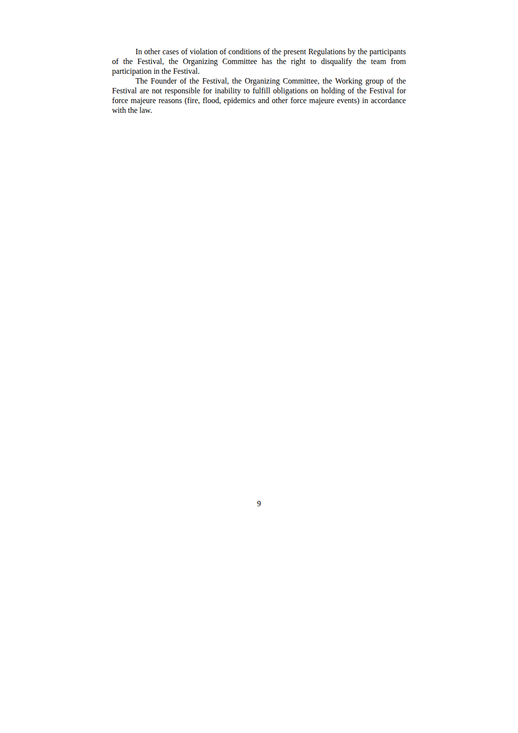In other cases of violation of conditions of the present Regulations by the participants of the Festival, the Organizing Committee has the right to disqualify the team from participation in the Festival.
The Founder of the Festival, the Organizing Committee, the Working group of the Festival are not responsible for inability to fulfill obligations on holding of the Festival for force majeure reasons (fire, flood, epidemics and other force majeure events) in accordance with the law.
9